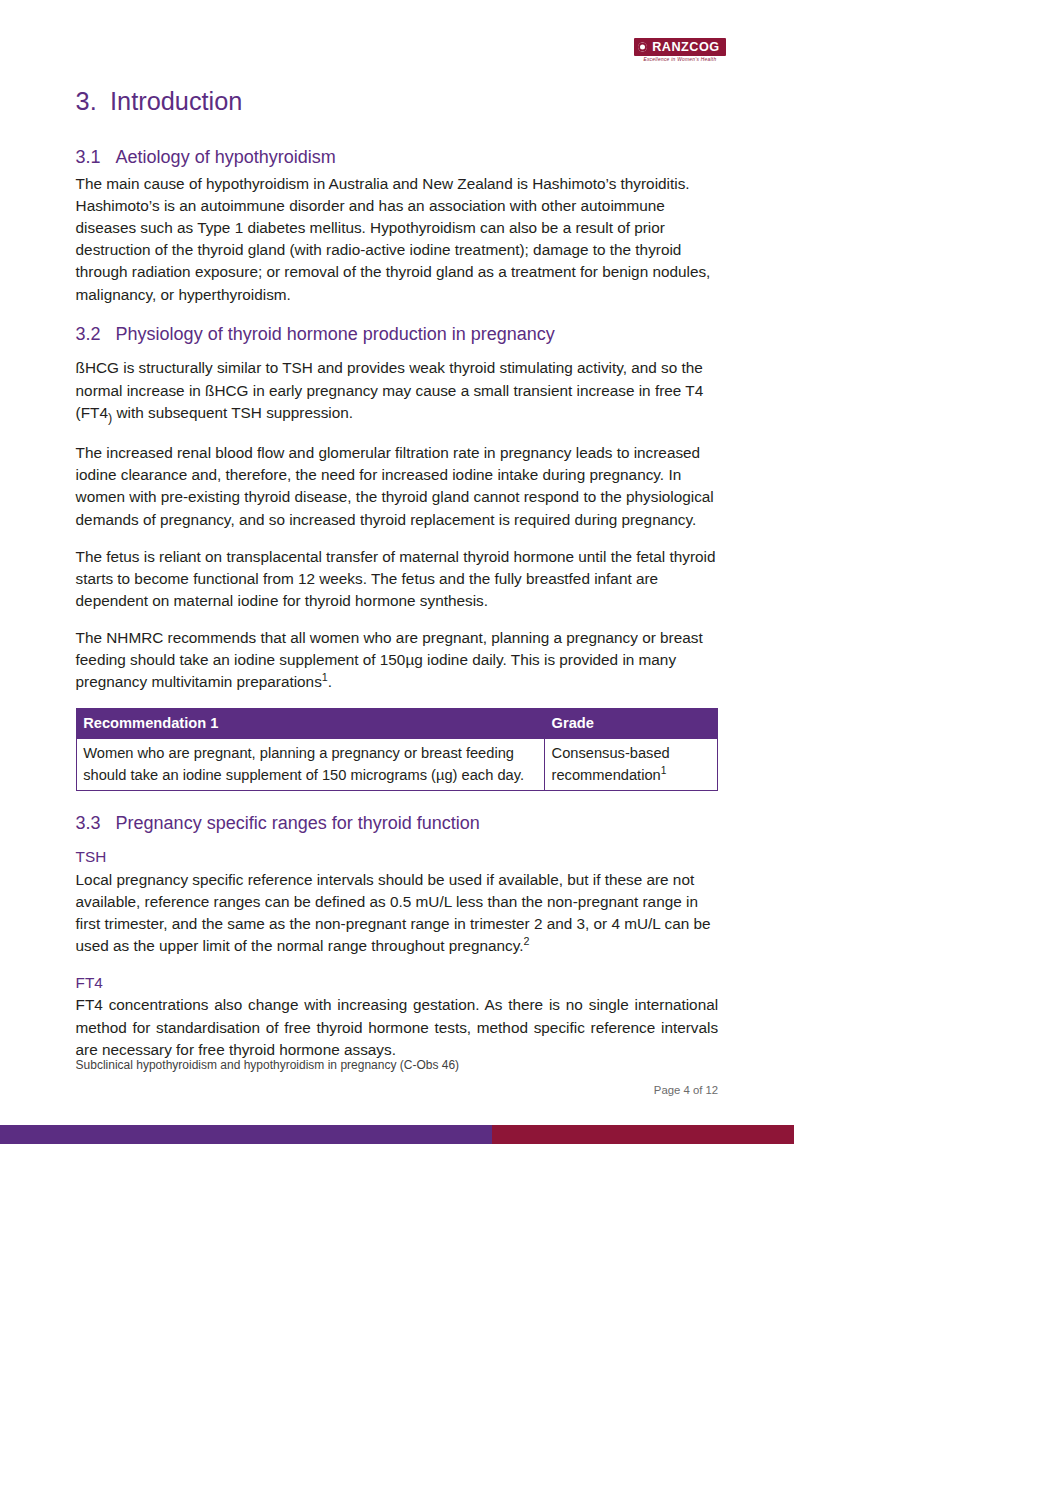RANZCOG
Excellence in Women's Health
3. Introduction
3.1 Aetiology of hypothyroidism
The main cause of hypothyroidism in Australia and New Zealand is Hashimoto’s thyroiditis. Hashimoto’s is an autoimmune disorder and has an association with other autoimmune diseases such as Type 1 diabetes mellitus. Hypothyroidism can also be a result of prior destruction of the thyroid gland (with radio-active iodine treatment); damage to the thyroid through radiation exposure; or removal of the thyroid gland as a treatment for benign nodules, malignancy, or hyperthyroidism.
3.2 Physiology of thyroid hormone production in pregnancy
ßHCG is structurally similar to TSH and provides weak thyroid stimulating activity, and so the normal increase in ßHCG in early pregnancy may cause a small transient increase in free T4 (FT4) with subsequent TSH suppression.
The increased renal blood flow and glomerular filtration rate in pregnancy leads to increased iodine clearance and, therefore, the need for increased iodine intake during pregnancy. In women with pre-existing thyroid disease, the thyroid gland cannot respond to the physiological demands of pregnancy, and so increased thyroid replacement is required during pregnancy.
The fetus is reliant on transplacental transfer of maternal thyroid hormone until the fetal thyroid starts to become functional from 12 weeks. The fetus and the fully breastfed infant are dependent on maternal iodine for thyroid hormone synthesis.
The NHMRC recommends that all women who are pregnant, planning a pregnancy or breast feeding should take an iodine supplement of 150µg iodine daily. This is provided in many pregnancy multivitamin preparations1.
| Recommendation 1 | Grade |
| --- | --- |
| Women who are pregnant, planning a pregnancy or breast feeding should take an iodine supplement of 150 micrograms (µg) each day. | Consensus-based recommendation 1 |
3.3 Pregnancy specific ranges for thyroid function
TSH
Local pregnancy specific reference intervals should be used if available, but if these are not available, reference ranges can be defined as 0.5 mU/L less than the non-pregnant range in first trimester, and the same as the non-pregnant range in trimester 2 and 3, or 4 mU/L can be used as the upper limit of the normal range throughout pregnancy.2
FT4
FT4 concentrations also change with increasing gestation. As there is no single international method for standardisation of free thyroid hormone tests, method specific reference intervals are necessary for free thyroid hormone assays.
Subclinical hypothyroidism and hypothyroidism in pregnancy (C-Obs 46)
Page 4 of 12